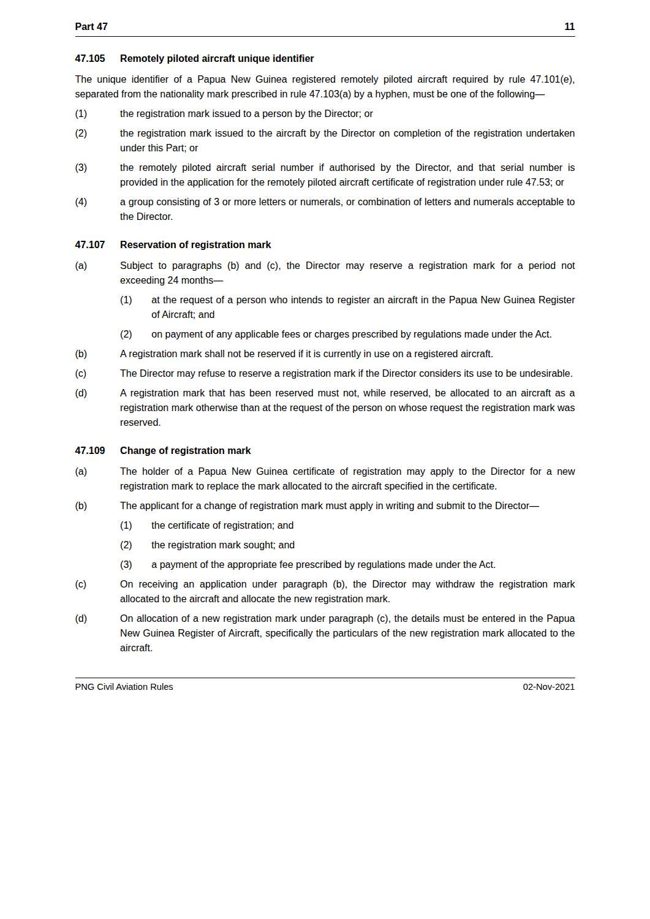Part 47 11
47.105 Remotely piloted aircraft unique identifier
The unique identifier of a Papua New Guinea registered remotely piloted aircraft required by rule 47.101(e), separated from the nationality mark prescribed in rule 47.103(a) by a hyphen, must be one of the following—
(1) the registration mark issued to a person by the Director; or
(2) the registration mark issued to the aircraft by the Director on completion of the registration undertaken under this Part; or
(3) the remotely piloted aircraft serial number if authorised by the Director, and that serial number is provided in the application for the remotely piloted aircraft certificate of registration under rule 47.53; or
(4) a group consisting of 3 or more letters or numerals, or combination of letters and numerals acceptable to the Director.
47.107 Reservation of registration mark
(a) Subject to paragraphs (b) and (c), the Director may reserve a registration mark for a period not exceeding 24 months—
(1) at the request of a person who intends to register an aircraft in the Papua New Guinea Register of Aircraft; and
(2) on payment of any applicable fees or charges prescribed by regulations made under the Act.
(b) A registration mark shall not be reserved if it is currently in use on a registered aircraft.
(c) The Director may refuse to reserve a registration mark if the Director considers its use to be undesirable.
(d) A registration mark that has been reserved must not, while reserved, be allocated to an aircraft as a registration mark otherwise than at the request of the person on whose request the registration mark was reserved.
47.109 Change of registration mark
(a) The holder of a Papua New Guinea certificate of registration may apply to the Director for a new registration mark to replace the mark allocated to the aircraft specified in the certificate.
(b) The applicant for a change of registration mark must apply in writing and submit to the Director—
(1) the certificate of registration; and
(2) the registration mark sought; and
(3) a payment of the appropriate fee prescribed by regulations made under the Act.
(c) On receiving an application under paragraph (b), the Director may withdraw the registration mark allocated to the aircraft and allocate the new registration mark.
(d) On allocation of a new registration mark under paragraph (c), the details must be entered in the Papua New Guinea Register of Aircraft, specifically the particulars of the new registration mark allocated to the aircraft.
PNG Civil Aviation Rules 02-Nov-2021